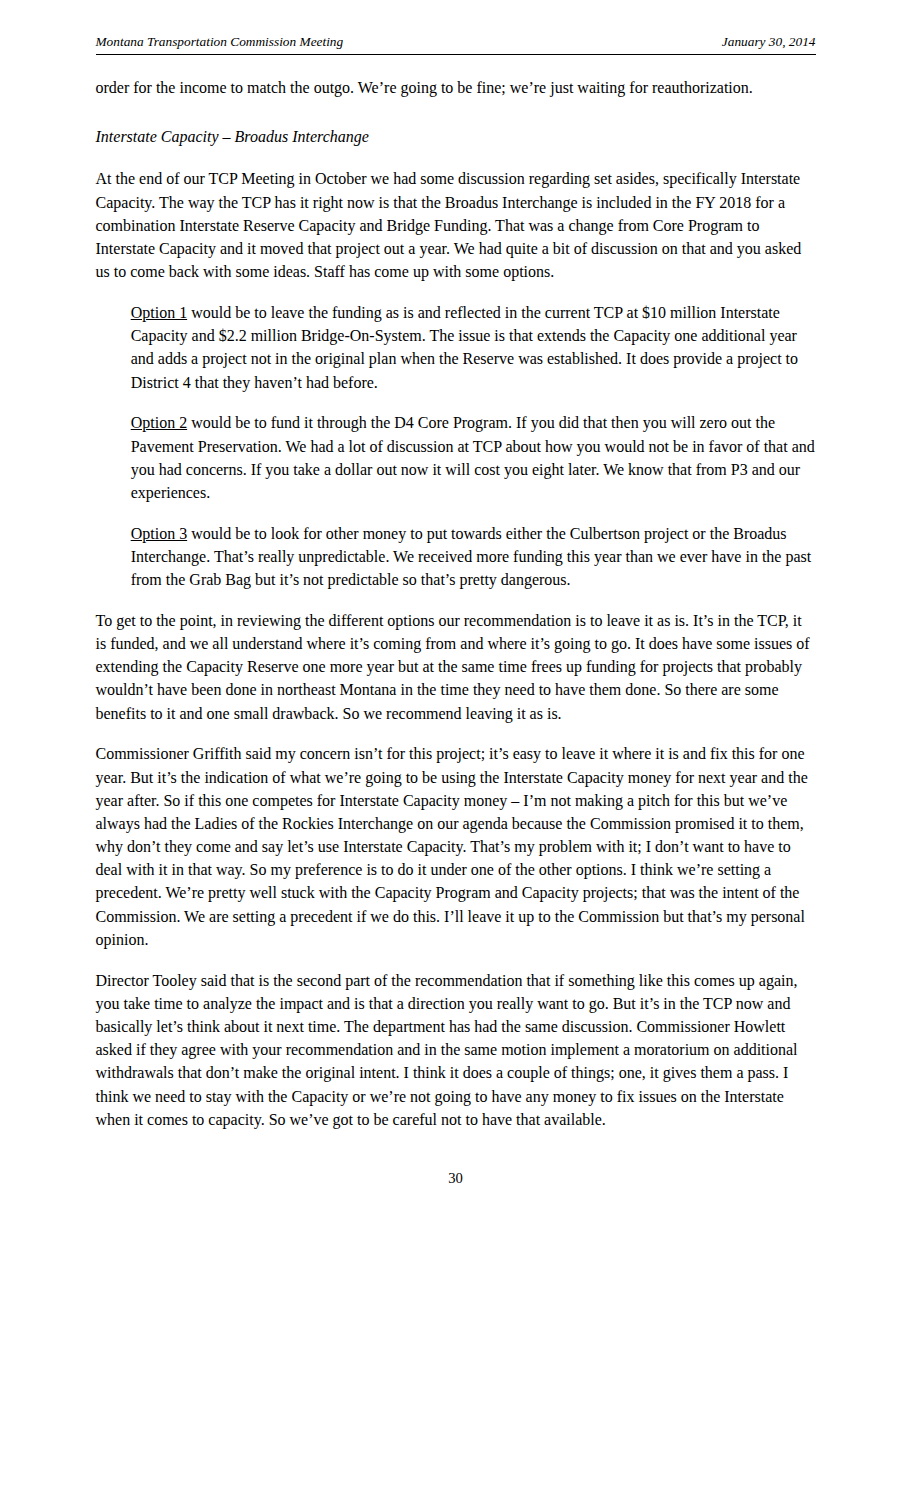Montana Transportation Commission Meeting January 30, 2014
order for the income to match the outgo. We’re going to be fine; we’re just waiting for reauthorization.
Interstate Capacity – Broadus Interchange
At the end of our TCP Meeting in October we had some discussion regarding set asides, specifically Interstate Capacity. The way the TCP has it right now is that the Broadus Interchange is included in the FY 2018 for a combination Interstate Reserve Capacity and Bridge Funding. That was a change from Core Program to Interstate Capacity and it moved that project out a year. We had quite a bit of discussion on that and you asked us to come back with some ideas. Staff has come up with some options.
Option 1 would be to leave the funding as is and reflected in the current TCP at $10 million Interstate Capacity and $2.2 million Bridge-On-System. The issue is that extends the Capacity one additional year and adds a project not in the original plan when the Reserve was established. It does provide a project to District 4 that they haven’t had before.
Option 2 would be to fund it through the D4 Core Program. If you did that then you will zero out the Pavement Preservation. We had a lot of discussion at TCP about how you would not be in favor of that and you had concerns. If you take a dollar out now it will cost you eight later. We know that from P3 and our experiences.
Option 3 would be to look for other money to put towards either the Culbertson project or the Broadus Interchange. That’s really unpredictable. We received more funding this year than we ever have in the past from the Grab Bag but it’s not predictable so that’s pretty dangerous.
To get to the point, in reviewing the different options our recommendation is to leave it as is. It’s in the TCP, it is funded, and we all understand where it’s coming from and where it’s going to go. It does have some issues of extending the Capacity Reserve one more year but at the same time frees up funding for projects that probably wouldn’t have been done in northeast Montana in the time they need to have them done. So there are some benefits to it and one small drawback. So we recommend leaving it as is.
Commissioner Griffith said my concern isn’t for this project; it’s easy to leave it where it is and fix this for one year. But it’s the indication of what we’re going to be using the Interstate Capacity money for next year and the year after. So if this one competes for Interstate Capacity money – I’m not making a pitch for this but we’ve always had the Ladies of the Rockies Interchange on our agenda because the Commission promised it to them, why don’t they come and say let’s use Interstate Capacity. That’s my problem with it; I don’t want to have to deal with it in that way. So my preference is to do it under one of the other options. I think we’re setting a precedent. We’re pretty well stuck with the Capacity Program and Capacity projects; that was the intent of the Commission. We are setting a precedent if we do this. I’ll leave it up to the Commission but that’s my personal opinion.
Director Tooley said that is the second part of the recommendation that if something like this comes up again, you take time to analyze the impact and is that a direction you really want to go. But it’s in the TCP now and basically let’s think about it next time. The department has had the same discussion. Commissioner Howlett asked if they agree with your recommendation and in the same motion implement a moratorium on additional withdrawals that don’t make the original intent. I think it does a couple of things; one, it gives them a pass. I think we need to stay with the Capacity or we’re not going to have any money to fix issues on the Interstate when it comes to capacity. So we’ve got to be careful not to have that available.
30